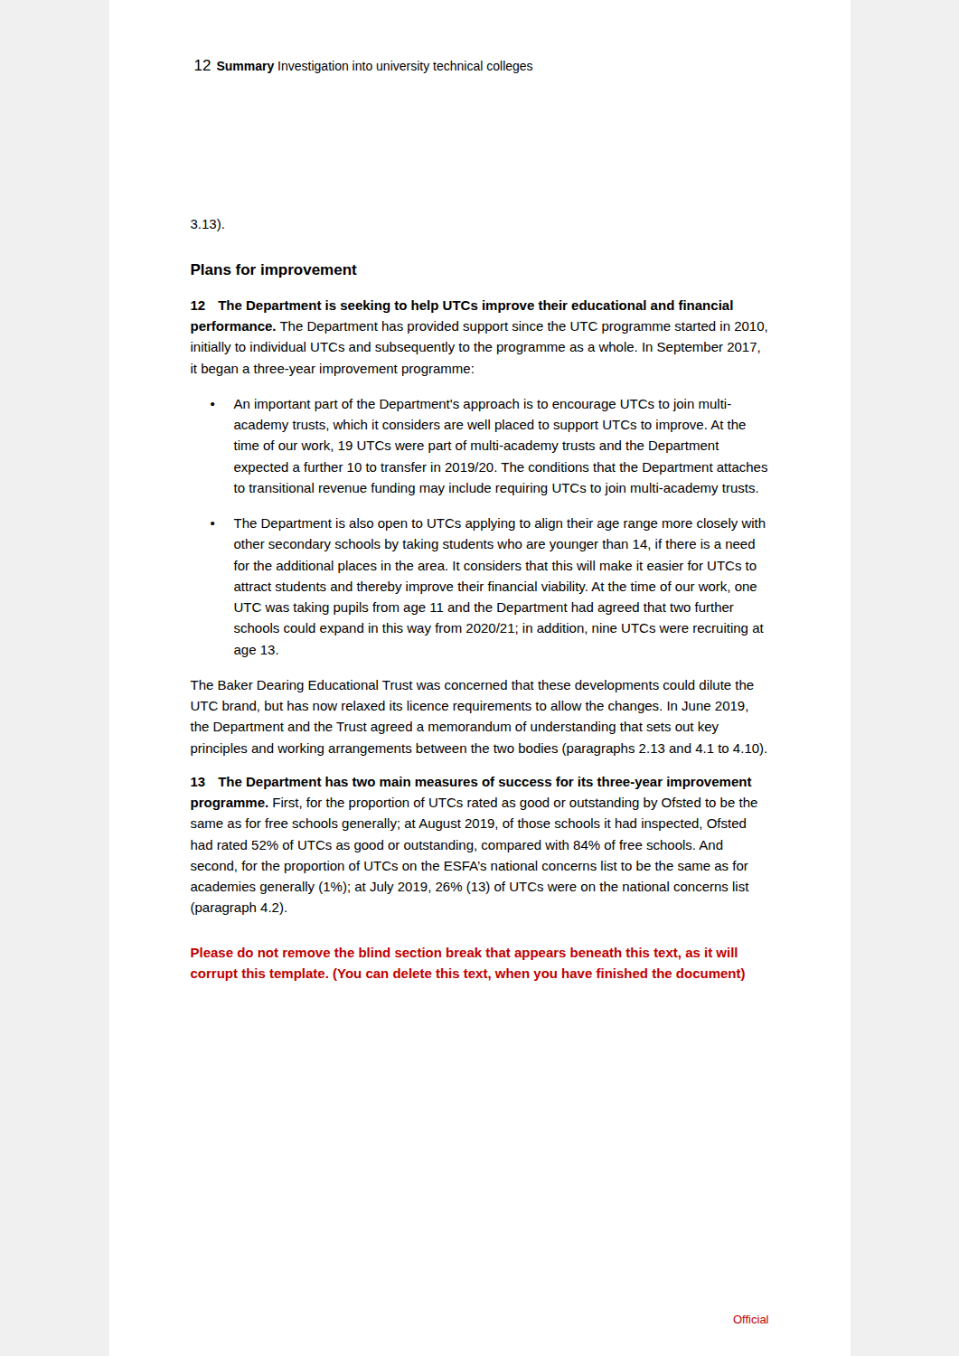12 Summary Investigation into university technical colleges
3.13).
Plans for improvement
12 The Department is seeking to help UTCs improve their educational and financial performance. The Department has provided support since the UTC programme started in 2010, initially to individual UTCs and subsequently to the programme as a whole. In September 2017, it began a three-year improvement programme:
An important part of the Department's approach is to encourage UTCs to join multi-academy trusts, which it considers are well placed to support UTCs to improve. At the time of our work, 19 UTCs were part of multi-academy trusts and the Department expected a further 10 to transfer in 2019/20. The conditions that the Department attaches to transitional revenue funding may include requiring UTCs to join multi-academy trusts.
The Department is also open to UTCs applying to align their age range more closely with other secondary schools by taking students who are younger than 14, if there is a need for the additional places in the area. It considers that this will make it easier for UTCs to attract students and thereby improve their financial viability. At the time of our work, one UTC was taking pupils from age 11 and the Department had agreed that two further schools could expand in this way from 2020/21; in addition, nine UTCs were recruiting at age 13.
The Baker Dearing Educational Trust was concerned that these developments could dilute the UTC brand, but has now relaxed its licence requirements to allow the changes. In June 2019, the Department and the Trust agreed a memorandum of understanding that sets out key principles and working arrangements between the two bodies (paragraphs 2.13 and 4.1 to 4.10).
13 The Department has two main measures of success for its three-year improvement programme. First, for the proportion of UTCs rated as good or outstanding by Ofsted to be the same as for free schools generally; at August 2019, of those schools it had inspected, Ofsted had rated 52% of UTCs as good or outstanding, compared with 84% of free schools. And second, for the proportion of UTCs on the ESFA’s national concerns list to be the same as for academies generally (1%); at July 2019, 26% (13) of UTCs were on the national concerns list (paragraph 4.2).
Please do not remove the blind section break that appears beneath this text, as it will corrupt this template. (You can delete this text, when you have finished the document)
Official